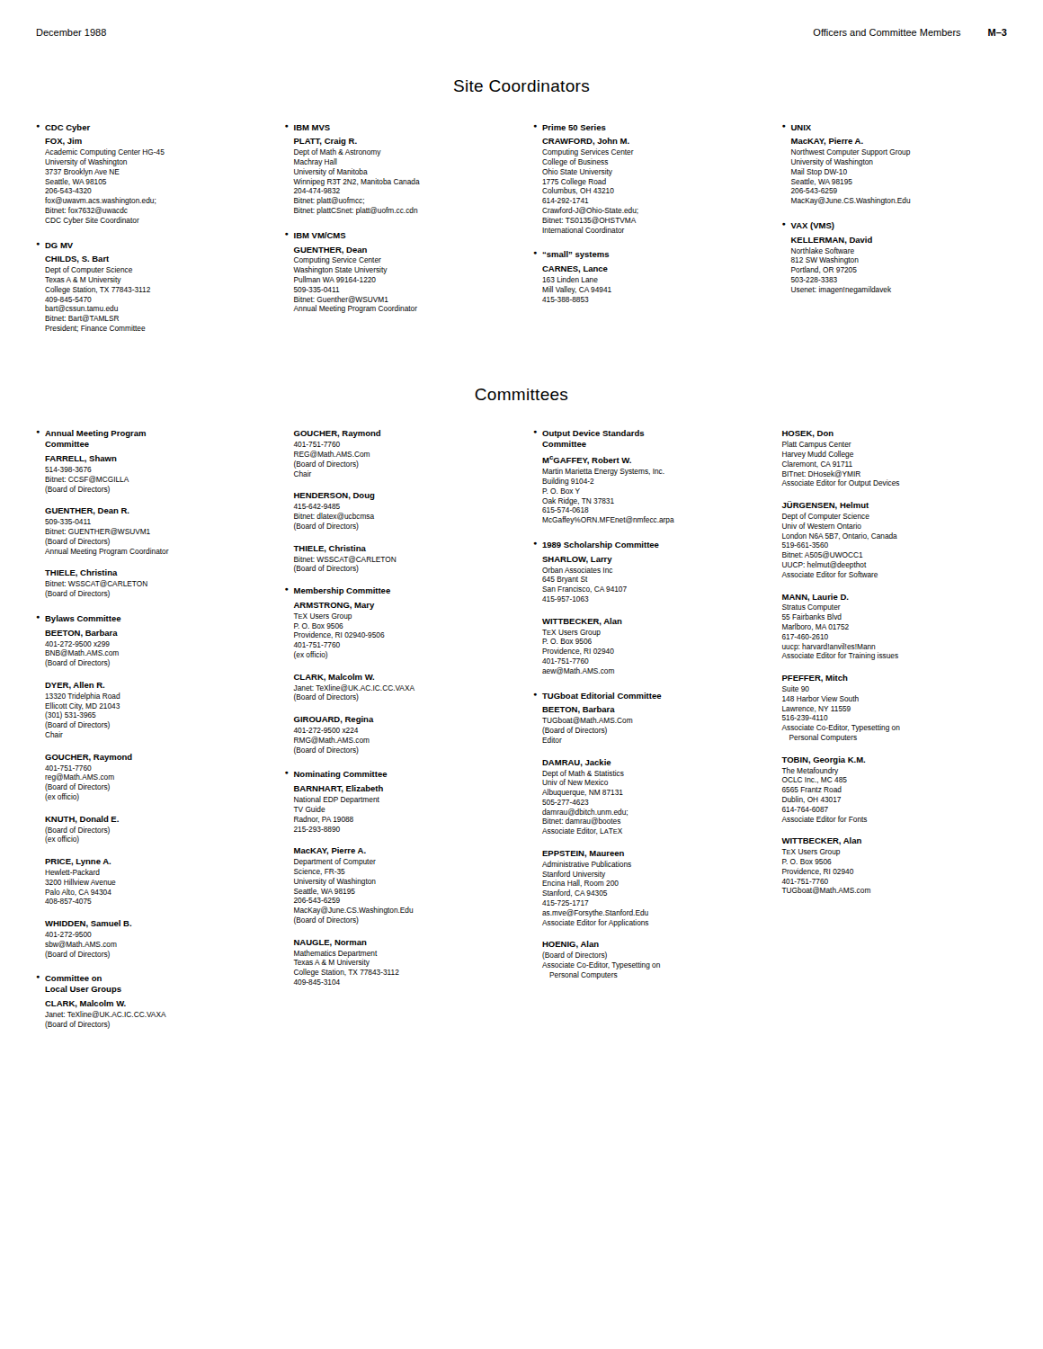December 1988
Officers and Committee Members M–3
Site Coordinators
CDC Cyber
FOX, Jim
Academic Computing Center HG-45
University of Washington
3737 Brooklyn Ave NE
Seattle, WA 98105
206-543-4320
fox@uwavm.acs.washington.edu;
Bitnet: fox7632@uwacdc
CDC Cyber Site Coordinator
DG MV
CHILDS, S. Bart
Dept of Computer Science
Texas A & M University
College Station, TX 77843-3112
409-845-5470
bart@cssun.tamu.edu
Bitnet: Bart@TAMLSR
President; Finance Committee
IBM MVS
PLATT, Craig R.
Dept of Math & Astronomy
Machray Hall
University of Manitoba
Winnipeg R3T 2N2, Manitoba Canada
204-474-9832
Bitnet: platt@uofmcc;
Bitnet: plattCSnet: platt@uofm.cc.cdn
IBM VM/CMS
GUENTHER, Dean
Computing Service Center
Washington State University
Pullman WA 99164-1220
509-335-0411
Bitnet: Guenther@WSUVM1
Annual Meeting Program Coordinator
Prime 50 Series
CRAWFORD, John M.
Computing Services Center
College of Business
Ohio State University
1775 College Road
Columbus, OH 43210
614-292-1741
Crawford-J@Ohio-State.edu;
Bitnet: TS0135@OHSTVMA
International Coordinator
“small” systems
CARNES, Lance
163 Linden Lane
Mill Valley, CA 94941
415-388-8853
UNIX
MacKAY, Pierre A.
Northwest Computer Support Group
University of Washington
Mail Stop DW-10
Seattle, WA 98195
206-543-6259
MacKay@June.CS.Washington.Edu
VAX (VMS)
KELLERMAN, David
Northlake Software
812 SW Washington
Portland, OR 97205
503-228-3383
Usenet: imagen!negamildavek
Committees
Annual Meeting Program
Committee
FARRELL, Shawn
514-398-3676
Bitnet: CCSF@MCGILLA
(Board of Directors)
GUENTHER, Dean R.
509-335-0411
Bitnet: GUENTHER@WSUVM1
(Board of Directors)
Annual Meeting Program Coordinator
THIELE, Christina
Bitnet: WSSCAT@CARLETON
(Board of Directors)
Bylaws Committee
BEETON, Barbara
401-272-9500 x299
BNB@Math.AMS.com
(Board of Directors)
DYER, Allen R.
13320 Tridelphia Road
Ellicott City, MD 21043
(301) 531-3965
(Board of Directors)
Chair
GOUCHER, Raymond
401-751-7760
reg@Math.AMS.com
(Board of Directors)
(ex officio)
KNUTH, Donald E.
(Board of Directors)
(ex officio)
PRICE, Lynne A.
Hewlett-Packard
3200 Hillview Avenue
Palo Alto, CA 94304
408-857-4075
WHIDDEN, Samuel B.
401-272-9500
sbw@Math.AMS.com
(Board of Directors)
Committee on
Local User Groups
CLARK, Malcolm W.
Janet: TeXline@UK.AC.IC.CC.VAXA
(Board of Directors)
GOUCHER, Raymond
401-751-7760
REG@Math.AMS.Com
(Board of Directors)
Chair
HENDERSON, Doug
415-642-9485
Bitnet: dlatex@ucbcmsa
(Board of Directors)
THIELE, Christina
Bitnet: WSSCAT@CARLETON
(Board of Directors)
Membership Committee
ARMSTRONG, Mary
TEX Users Group
P. O. Box 9506
Providence, RI 02940-9506
401-751-7760
(ex officio)
CLARK, Malcolm W.
Janet: TeXline@UK.AC.IC.CC.VAXA
(Board of Directors)
GIROUARD, Regina
401-272-9500 x224
RMG@Math.AMS.com
(Board of Directors)
Nominating Committee
BARNHART, Elizabeth
National EDP Department
TV Guide
Radnor, PA 19088
215-293-8890
MacKAY, Pierre A.
Department of Computer
Science, FR-35
University of Washington
Seattle, WA 98195
206-543-6259
MacKay@June.CS.Washington.Edu
(Board of Directors)
NAUGLE, Norman
Mathematics Department
Texas A & M University
College Station, TX 77843-3112
409-845-3104
Output Device Standards
Committee
McGAFFEY, Robert W.
Martin Marietta Energy Systems, Inc.
Building 9104-2
P. O. Box Y
Oak Ridge, TN 37831
615-574-0618
McGaffey%ORN.MFEnet@nmfecc.arpa
1989 Scholarship Committee
SHARLOW, Larry
Orban Associates Inc
645 Bryant St
San Francisco, CA 94107
415-957-1063
WITTBECKER, Alan
TEX Users Group
P. O. Box 9506
Providence, RI 02940
401-751-7760
aew@Math.AMS.com
TUGboat Editorial Committee
BEETON, Barbara
TUGboat@Math.AMS.Com
(Board of Directors)
Editor
DAMRAU, Jackie
Dept of Math & Statistics
Univ of New Mexico
Albuquerque, NM 87131
505-277-4623
damrau@dbitch.unm.edu;
Bitnet: damrau@bootes
Associate Editor, LATEX
EPPSTEIN, Maureen
Administrative Publications
Stanford University
Encina Hall, Room 200
Stanford, CA 94305
415-725-1717
as.mve@Forsythe.Stanford.Edu
Associate Editor for Applications
HOENIG, Alan
(Board of Directors)
Associate Co-Editor, Typesetting on
Personal Computers
HOSEK, Don
Platt Campus Center
Harvey Mudd College
Claremont, CA 91711
BITnet: DHosek@YMIR
Associate Editor for Output Devices
JÜRGENSEN, Helmut
Dept of Computer Science
Univ of Western Ontario
London N6A 5B7, Ontario, Canada
519-661-3560
Bitnet: A505@UWOCC1
UUCP: helmut@deepthot
Associate Editor for Software
MANN, Laurie D.
Stratus Computer
55 Fairbanks Blvd
Marlboro, MA 01752
617-460-2610
uucp: harvard!anvil!es!Mann
Associate Editor for Training issues
PFEFFER, Mitch
Suite 90
148 Harbor View South
Lawrence, NY 11559
516-239-4110
Associate Co-Editor, Typesetting on
Personal Computers
TOBIN, Georgia K.M.
The Metafoundry
OCLC Inc., MC 485
6565 Frantz Road
Dublin, OH 43017
614-764-6087
Associate Editor for Fonts
WITTBECKER, Alan
TEX Users Group
P. O. Box 9506
Providence, RI 02940
401-751-7760
TUGboat@Math.AMS.com